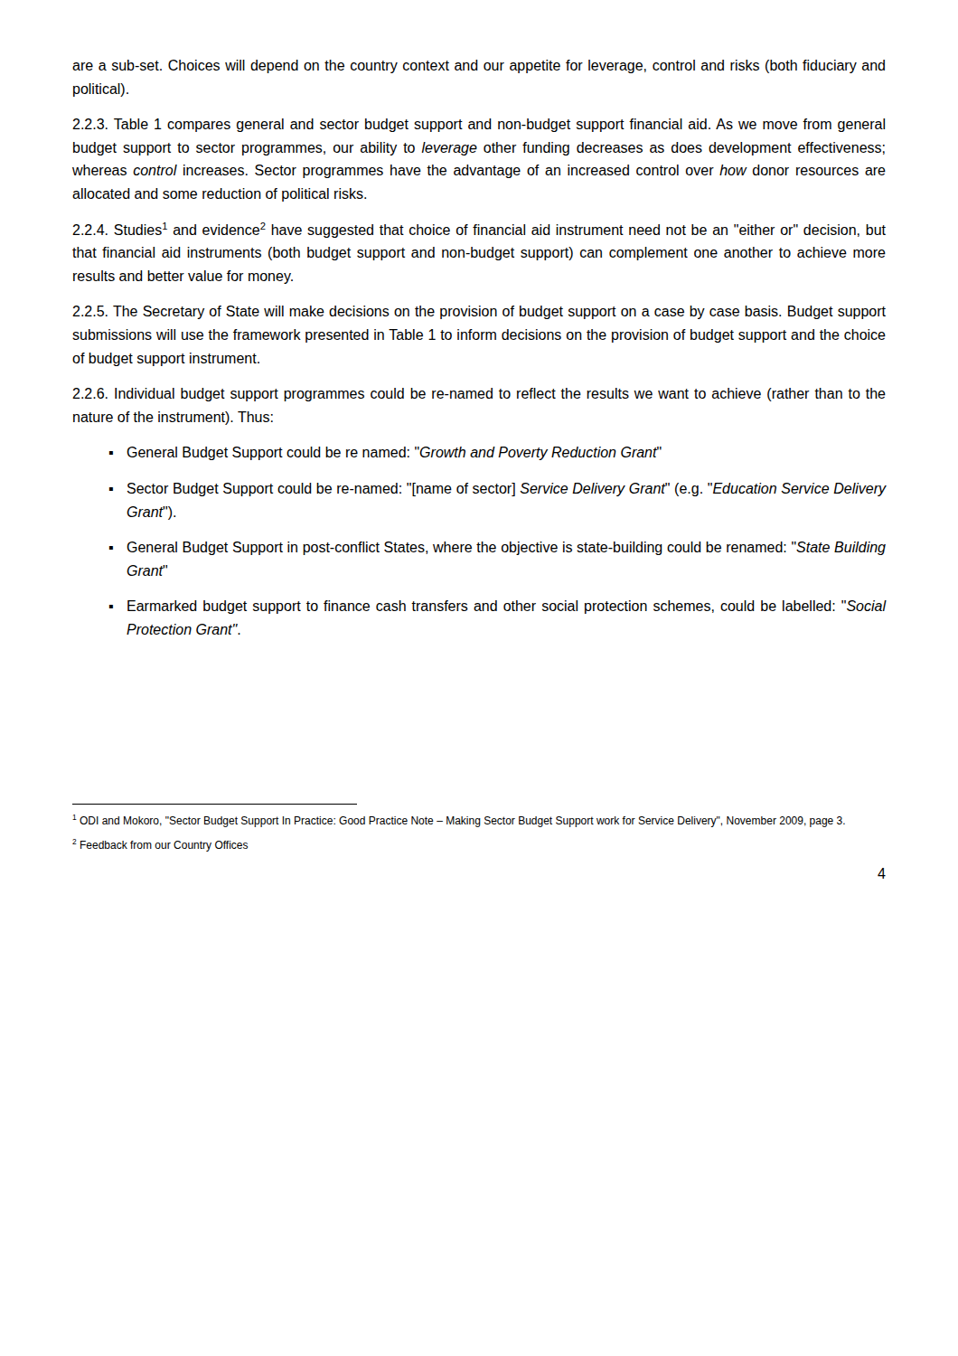are a sub-set. Choices will depend on the country context and our appetite for leverage, control and risks (both fiduciary and political).
2.2.3. Table 1 compares general and sector budget support and non-budget support financial aid. As we move from general budget support to sector programmes, our ability to leverage other funding decreases as does development effectiveness; whereas control increases. Sector programmes have the advantage of an increased control over how donor resources are allocated and some reduction of political risks.
2.2.4. Studies1 and evidence2 have suggested that choice of financial aid instrument need not be an "either or" decision, but that financial aid instruments (both budget support and non-budget support) can complement one another to achieve more results and better value for money.
2.2.5. The Secretary of State will make decisions on the provision of budget support on a case by case basis. Budget support submissions will use the framework presented in Table 1 to inform decisions on the provision of budget support and the choice of budget support instrument.
2.2.6. Individual budget support programmes could be re-named to reflect the results we want to achieve (rather than to the nature of the instrument). Thus:
General Budget Support could be re named: "Growth and Poverty Reduction Grant"
Sector Budget Support could be re-named: "[name of sector] Service Delivery Grant" (e.g. "Education Service Delivery Grant").
General Budget Support in post-conflict States, where the objective is state-building could be renamed: "State Building Grant"
Earmarked budget support to finance cash transfers and other social protection schemes, could be labelled: "Social Protection Grant".
1 ODI and Mokoro, "Sector Budget Support In Practice: Good Practice Note – Making Sector Budget Support work for Service Delivery", November 2009, page 3.
2 Feedback from our Country Offices
4